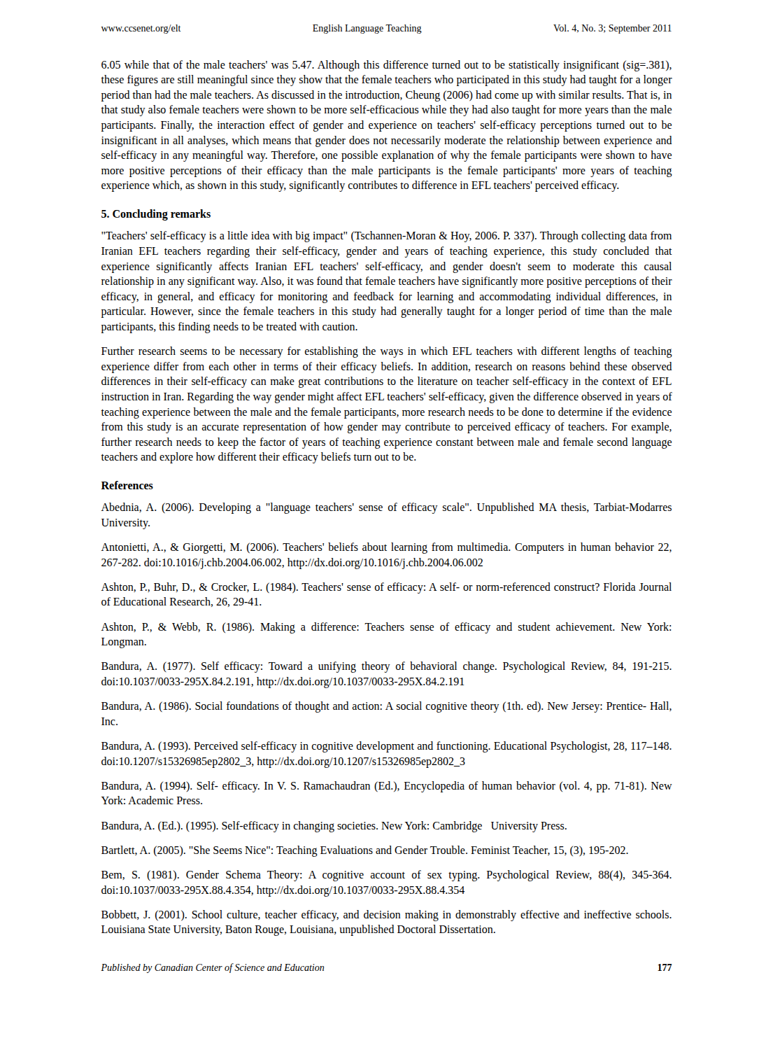www.ccsenet.org/elt English Language Teaching Vol. 4, No. 3; September 2011
6.05 while that of the male teachers' was 5.47. Although this difference turned out to be statistically insignificant (sig=.381), these figures are still meaningful since they show that the female teachers who participated in this study had taught for a longer period than had the male teachers. As discussed in the introduction, Cheung (2006) had come up with similar results. That is, in that study also female teachers were shown to be more self-efficacious while they had also taught for more years than the male participants. Finally, the interaction effect of gender and experience on teachers' self-efficacy perceptions turned out to be insignificant in all analyses, which means that gender does not necessarily moderate the relationship between experience and self-efficacy in any meaningful way. Therefore, one possible explanation of why the female participants were shown to have more positive perceptions of their efficacy than the male participants is the female participants' more years of teaching experience which, as shown in this study, significantly contributes to difference in EFL teachers' perceived efficacy.
5. Concluding remarks
"Teachers' self-efficacy is a little idea with big impact" (Tschannen-Moran & Hoy, 2006. P. 337). Through collecting data from Iranian EFL teachers regarding their self-efficacy, gender and years of teaching experience, this study concluded that experience significantly affects Iranian EFL teachers' self-efficacy, and gender doesn't seem to moderate this causal relationship in any significant way. Also, it was found that female teachers have significantly more positive perceptions of their efficacy, in general, and efficacy for monitoring and feedback for learning and accommodating individual differences, in particular. However, since the female teachers in this study had generally taught for a longer period of time than the male participants, this finding needs to be treated with caution.
Further research seems to be necessary for establishing the ways in which EFL teachers with different lengths of teaching experience differ from each other in terms of their efficacy beliefs. In addition, research on reasons behind these observed differences in their self-efficacy can make great contributions to the literature on teacher self-efficacy in the context of EFL instruction in Iran. Regarding the way gender might affect EFL teachers' self-efficacy, given the difference observed in years of teaching experience between the male and the female participants, more research needs to be done to determine if the evidence from this study is an accurate representation of how gender may contribute to perceived efficacy of teachers. For example, further research needs to keep the factor of years of teaching experience constant between male and female second language teachers and explore how different their efficacy beliefs turn out to be.
References
Abednia, A. (2006). Developing a "language teachers' sense of efficacy scale". Unpublished MA thesis, Tarbiat-Modarres University.
Antonietti, A., & Giorgetti, M. (2006). Teachers' beliefs about learning from multimedia. Computers in human behavior 22, 267-282. doi:10.1016/j.chb.2004.06.002, http://dx.doi.org/10.1016/j.chb.2004.06.002
Ashton, P., Buhr, D., & Crocker, L. (1984). Teachers' sense of efficacy: A self- or norm-referenced construct? Florida Journal of Educational Research, 26, 29-41.
Ashton, P., & Webb, R. (1986). Making a difference: Teachers sense of efficacy and student achievement. New York: Longman.
Bandura, A. (1977). Self efficacy: Toward a unifying theory of behavioral change. Psychological Review, 84, 191-215. doi:10.1037/0033-295X.84.2.191, http://dx.doi.org/10.1037/0033-295X.84.2.191
Bandura, A. (1986). Social foundations of thought and action: A social cognitive theory (1th. ed). New Jersey: Prentice- Hall, Inc.
Bandura, A. (1993). Perceived self-efficacy in cognitive development and functioning. Educational Psychologist, 28, 117–148. doi:10.1207/s15326985ep2802_3, http://dx.doi.org/10.1207/s15326985ep2802_3
Bandura, A. (1994). Self- efficacy. In V. S. Ramachaudran (Ed.), Encyclopedia of human behavior (vol. 4, pp. 71-81). New York: Academic Press.
Bandura, A. (Ed.). (1995). Self-efficacy in changing societies. New York: Cambridge University Press.
Bartlett, A. (2005). "She Seems Nice": Teaching Evaluations and Gender Trouble. Feminist Teacher, 15, (3), 195-202.
Bem, S. (1981). Gender Schema Theory: A cognitive account of sex typing. Psychological Review, 88(4), 345-364. doi:10.1037/0033-295X.88.4.354, http://dx.doi.org/10.1037/0033-295X.88.4.354
Bobbett, J. (2001). School culture, teacher efficacy, and decision making in demonstrably effective and ineffective schools. Louisiana State University, Baton Rouge, Louisiana, unpublished Doctoral Dissertation.
Published by Canadian Center of Science and Education 177